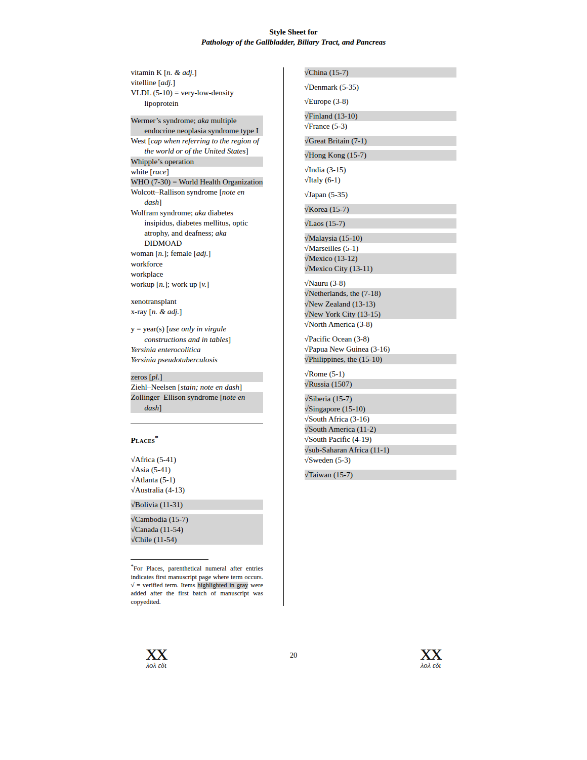Style Sheet for
Pathology of the Gallbladder, Biliary Tract, and Pancreas
vitamin K [n. & adj.]
vitelline [adj.]
VLDL (5-10) = very-low-density lipoprotein
Wermer’s syndrome; aka multiple endocrine neoplasia syndrome type I
West [cap when referring to the region of the world or of the United States]
Whipple’s operation
white [race]
WHO (7-30) = World Health Organization
Wolcott–Rallison syndrome [note en dash]
Wolfram syndrome; aka diabetes insipidus, diabetes mellitus, optic atrophy, and deafness; aka DIDMOAD
woman [n.]; female [adj.]
workforce
workplace
workup [n.]; work up [v.]
xenotransplant
x-ray [n. & adj.]
y = year(s) [use only in virgule constructions and in tables]
Yersinia enterocolitica
Yersinia pseudotuberculosis
zeros [pl.]
Ziehl–Neelsen [stain; note en dash]
Zollinger–Ellison syndrome [note en dash]
Places*
√Africa (5-41)
√Asia (5-41)
√Atlanta (5-1)
√Australia (4-13)
√Bolivia (11-31)
√Cambodia (15-7)
√Canada (11-54)
√Chile (11-54)
*For Places, parenthetical numeral after entries indicates first manuscript page where term occurs. √ = verified term. Items highlighted in gray were added after the first batch of manuscript was copyedited.
√China (15-7)
√Denmark (5-35)
√Europe (3-8)
√Finland (13-10)
√France (5-3)
√Great Britain (7-1)
√Hong Kong (15-7)
√India (3-15)
√Italy (6-1)
√Japan (5-35)
√Korea (15-7)
√Laos (15-7)
√Malaysia (15-10)
√Marseilles (5-1)
√Mexico (13-12)
√Mexico City (13-11)
√Nauru (3-8)
√Netherlands, the (7-18)
√New Zealand (13-13)
√New York City (13-15)
√North America (3-8)
√Pacific Ocean (3-8)
√Papua New Guinea (3-16)
√Philippines, the (15-10)
√Rome (5-1)
√Russia (1507)
√Siberia (15-7)
√Singapore (15-10)
√South Africa (3-16)
√South America (11-2)
√South Pacific (4-19)
√sub-Saharan Africa (11-1)
√Sweden (5-3)
√Taiwan (15-7)
xx
λoλ εδι
20
xx
λoλ εδι